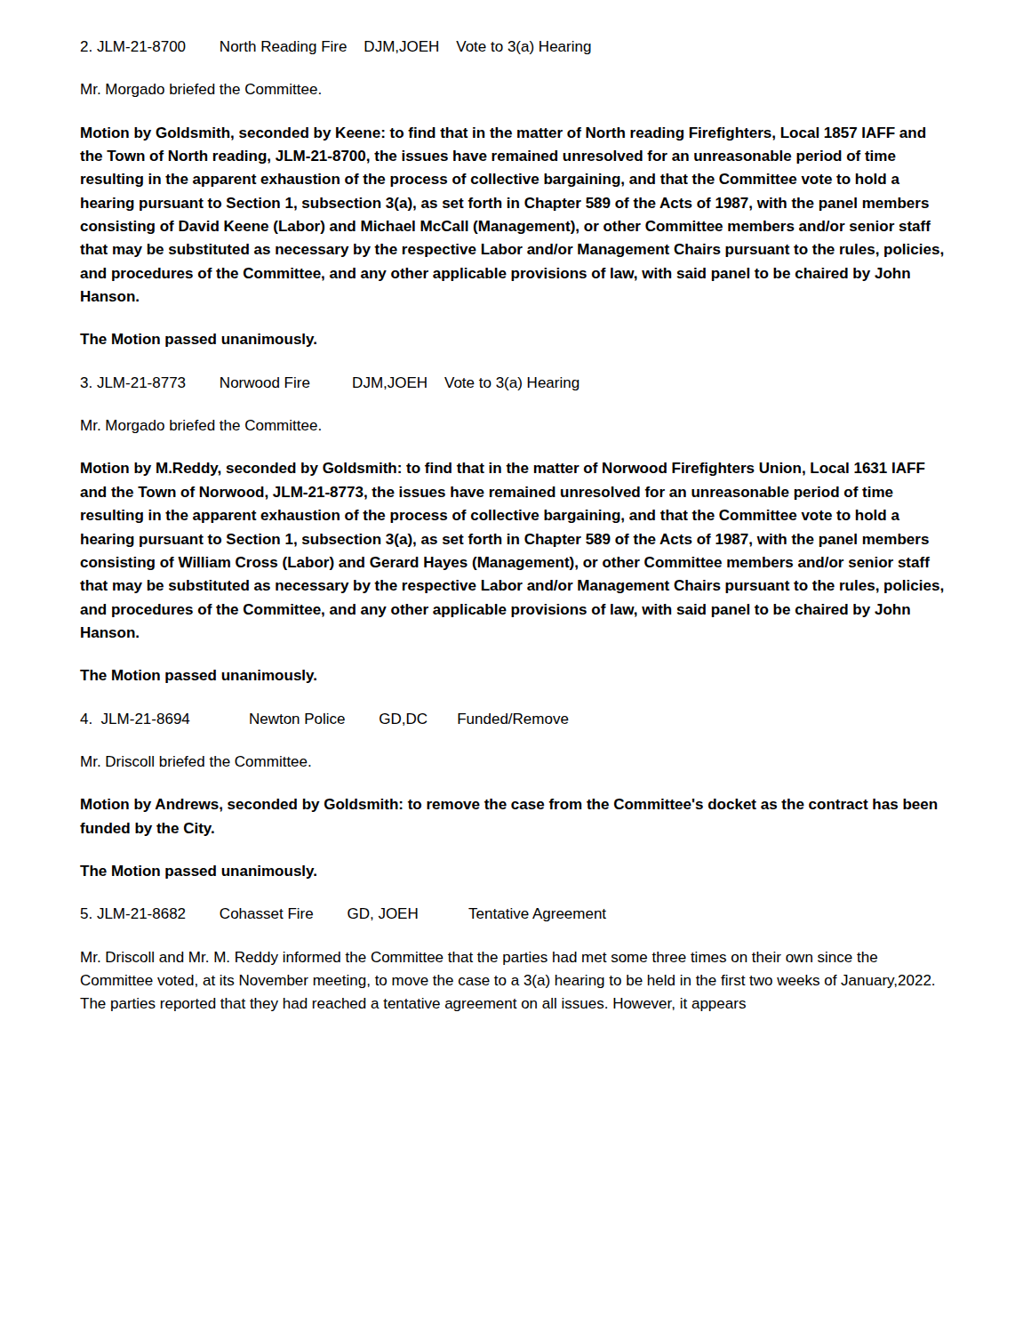2. JLM-21-8700 North Reading Fire DJM,JOEH Vote to 3(a) Hearing
Mr. Morgado briefed the Committee.
Motion by Goldsmith, seconded by Keene: to find that in the matter of North reading Firefighters, Local 1857 IAFF and the Town of North reading, JLM-21-8700, the issues have remained unresolved for an unreasonable period of time resulting in the apparent exhaustion of the process of collective bargaining, and that the Committee vote to hold a hearing pursuant to Section 1, subsection 3(a), as set forth in Chapter 589 of the Acts of 1987, with the panel members consisting of David Keene (Labor) and Michael McCall (Management), or other Committee members and/or senior staff that may be substituted as necessary by the respective Labor and/or Management Chairs pursuant to the rules, policies, and procedures of the Committee, and any other applicable provisions of law, with said panel to be chaired by John Hanson.
The Motion passed unanimously.
3. JLM-21-8773 Norwood Fire DJM,JOEH Vote to 3(a) Hearing
Mr. Morgado briefed the Committee.
Motion by M.Reddy, seconded by Goldsmith: to find that in the matter of Norwood Firefighters Union, Local 1631 IAFF and the Town of Norwood, JLM-21-8773, the issues have remained unresolved for an unreasonable period of time resulting in the apparent exhaustion of the process of collective bargaining, and that the Committee vote to hold a hearing pursuant to Section 1, subsection 3(a), as set forth in Chapter 589 of the Acts of 1987, with the panel members consisting of William Cross (Labor) and Gerard Hayes (Management), or other Committee members and/or senior staff that may be substituted as necessary by the respective Labor and/or Management Chairs pursuant to the rules, policies, and procedures of the Committee, and any other applicable provisions of law, with said panel to be chaired by John Hanson.
The Motion passed unanimously.
4. JLM-21-8694 Newton Police GD,DC Funded/Remove
Mr. Driscoll briefed the Committee.
Motion by Andrews, seconded by Goldsmith: to remove the case from the Committee's docket as the contract has been funded by the City.
The Motion passed unanimously.
5. JLM-21-8682 Cohasset Fire GD, JOEH Tentative Agreement
Mr. Driscoll and Mr. M. Reddy informed the Committee that the parties had met some three times on their own since the Committee voted, at its November meeting, to move the case to a 3(a) hearing to be held in the first two weeks of January,2022. The parties reported that they had reached a tentative agreement on all issues. However, it appears